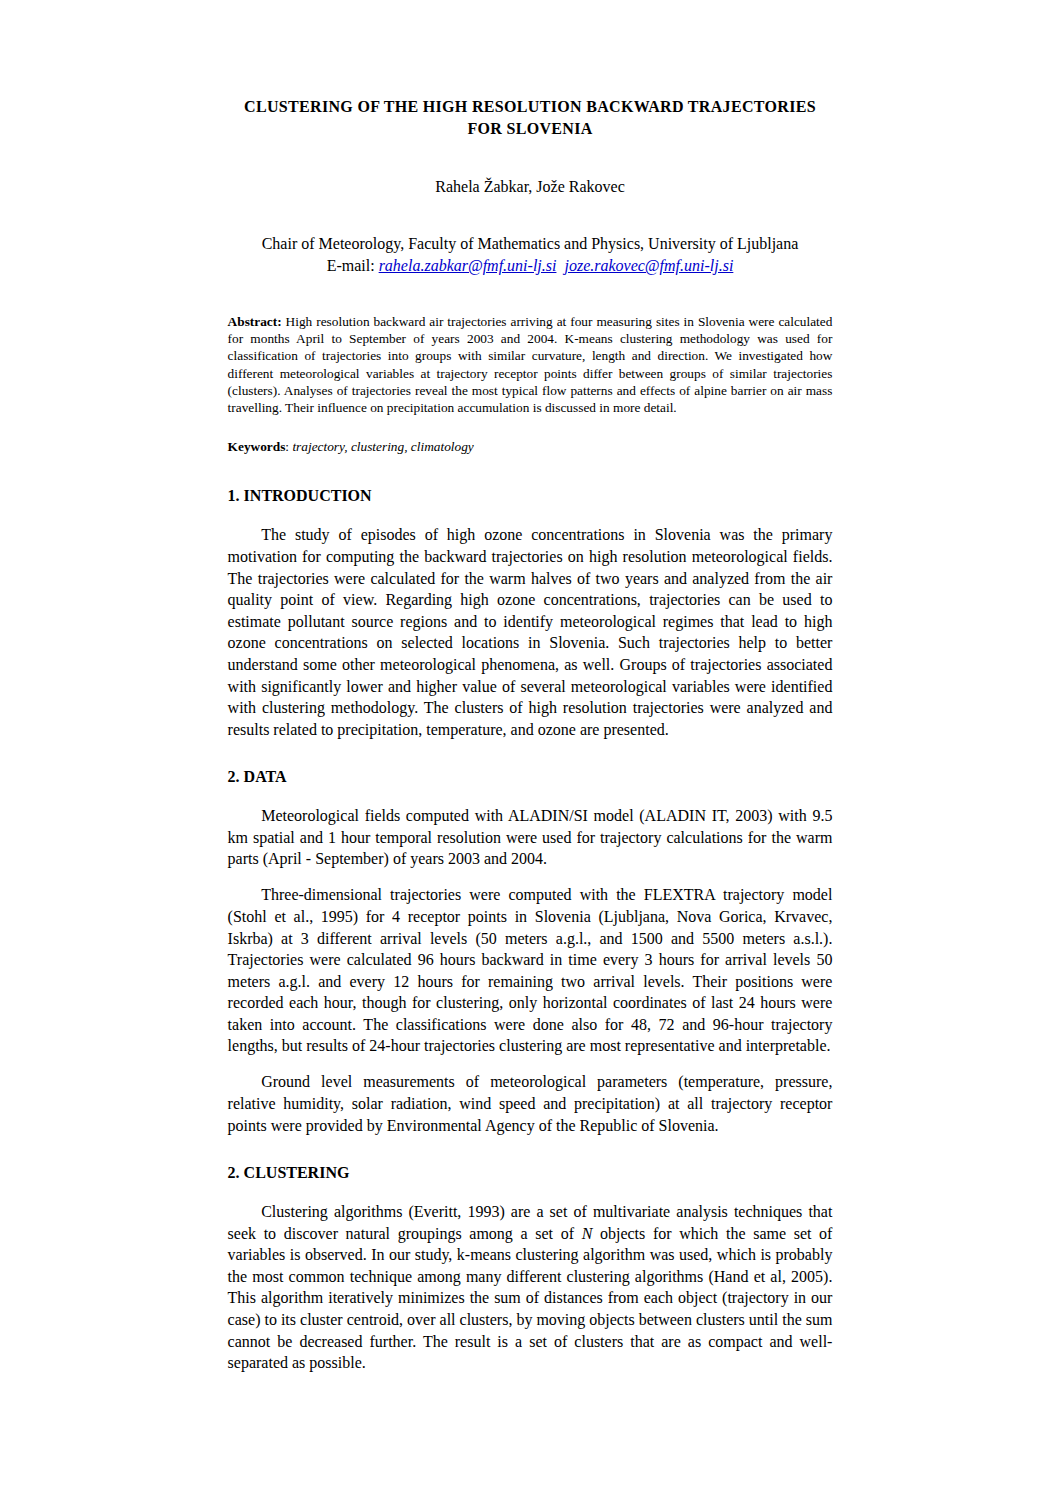Clustering of the High Resolution Backward Trajectories
for Slovenia
Rahela Žabkar, Jože Rakovec
Chair of Meteorology, Faculty of Mathematics and Physics, University of Ljubljana
E-mail: rahela.zabkar@fmf.uni-lj.si joze.rakovec@fmf.uni-lj.si
Abstract: High resolution backward air trajectories arriving at four measuring sites in Slovenia were calculated for months April to September of years 2003 and 2004. K-means clustering methodology was used for classification of trajectories into groups with similar curvature, length and direction. We investigated how different meteorological variables at trajectory receptor points differ between groups of similar trajectories (clusters). Analyses of trajectories reveal the most typical flow patterns and effects of alpine barrier on air mass travelling. Their influence on precipitation accumulation is discussed in more detail.
Keywords: trajectory, clustering, climatology
1. Introduction
The study of episodes of high ozone concentrations in Slovenia was the primary motivation for computing the backward trajectories on high resolution meteorological fields. The trajectories were calculated for the warm halves of two years and analyzed from the air quality point of view. Regarding high ozone concentrations, trajectories can be used to estimate pollutant source regions and to identify meteorological regimes that lead to high ozone concentrations on selected locations in Slovenia. Such trajectories help to better understand some other meteorological phenomena, as well. Groups of trajectories associated with significantly lower and higher value of several meteorological variables were identified with clustering methodology. The clusters of high resolution trajectories were analyzed and results related to precipitation, temperature, and ozone are presented.
2. Data
Meteorological fields computed with ALADIN/SI model (ALADIN IT, 2003) with 9.5 km spatial and 1 hour temporal resolution were used for trajectory calculations for the warm parts (April - September) of years 2003 and 2004.
Three-dimensional trajectories were computed with the FLEXTRA trajectory model (Stohl et al., 1995) for 4 receptor points in Slovenia (Ljubljana, Nova Gorica, Krvavec, Iskrba) at 3 different arrival levels (50 meters a.g.l., and 1500 and 5500 meters a.s.l.). Trajectories were calculated 96 hours backward in time every 3 hours for arrival levels 50 meters a.g.l. and every 12 hours for remaining two arrival levels. Their positions were recorded each hour, though for clustering, only horizontal coordinates of last 24 hours were taken into account. The classifications were done also for 48, 72 and 96-hour trajectory lengths, but results of 24-hour trajectories clustering are most representative and interpretable.
Ground level measurements of meteorological parameters (temperature, pressure, relative humidity, solar radiation, wind speed and precipitation) at all trajectory receptor points were provided by Environmental Agency of the Republic of Slovenia.
2. Clustering
Clustering algorithms (Everitt, 1993) are a set of multivariate analysis techniques that seek to discover natural groupings among a set of N objects for which the same set of variables is observed. In our study, k-means clustering algorithm was used, which is probably the most common technique among many different clustering algorithms (Hand et al, 2005). This algorithm iteratively minimizes the sum of distances from each object (trajectory in our case) to its cluster centroid, over all clusters, by moving objects between clusters until the sum cannot be decreased further. The result is a set of clusters that are as compact and well-separated as possible.